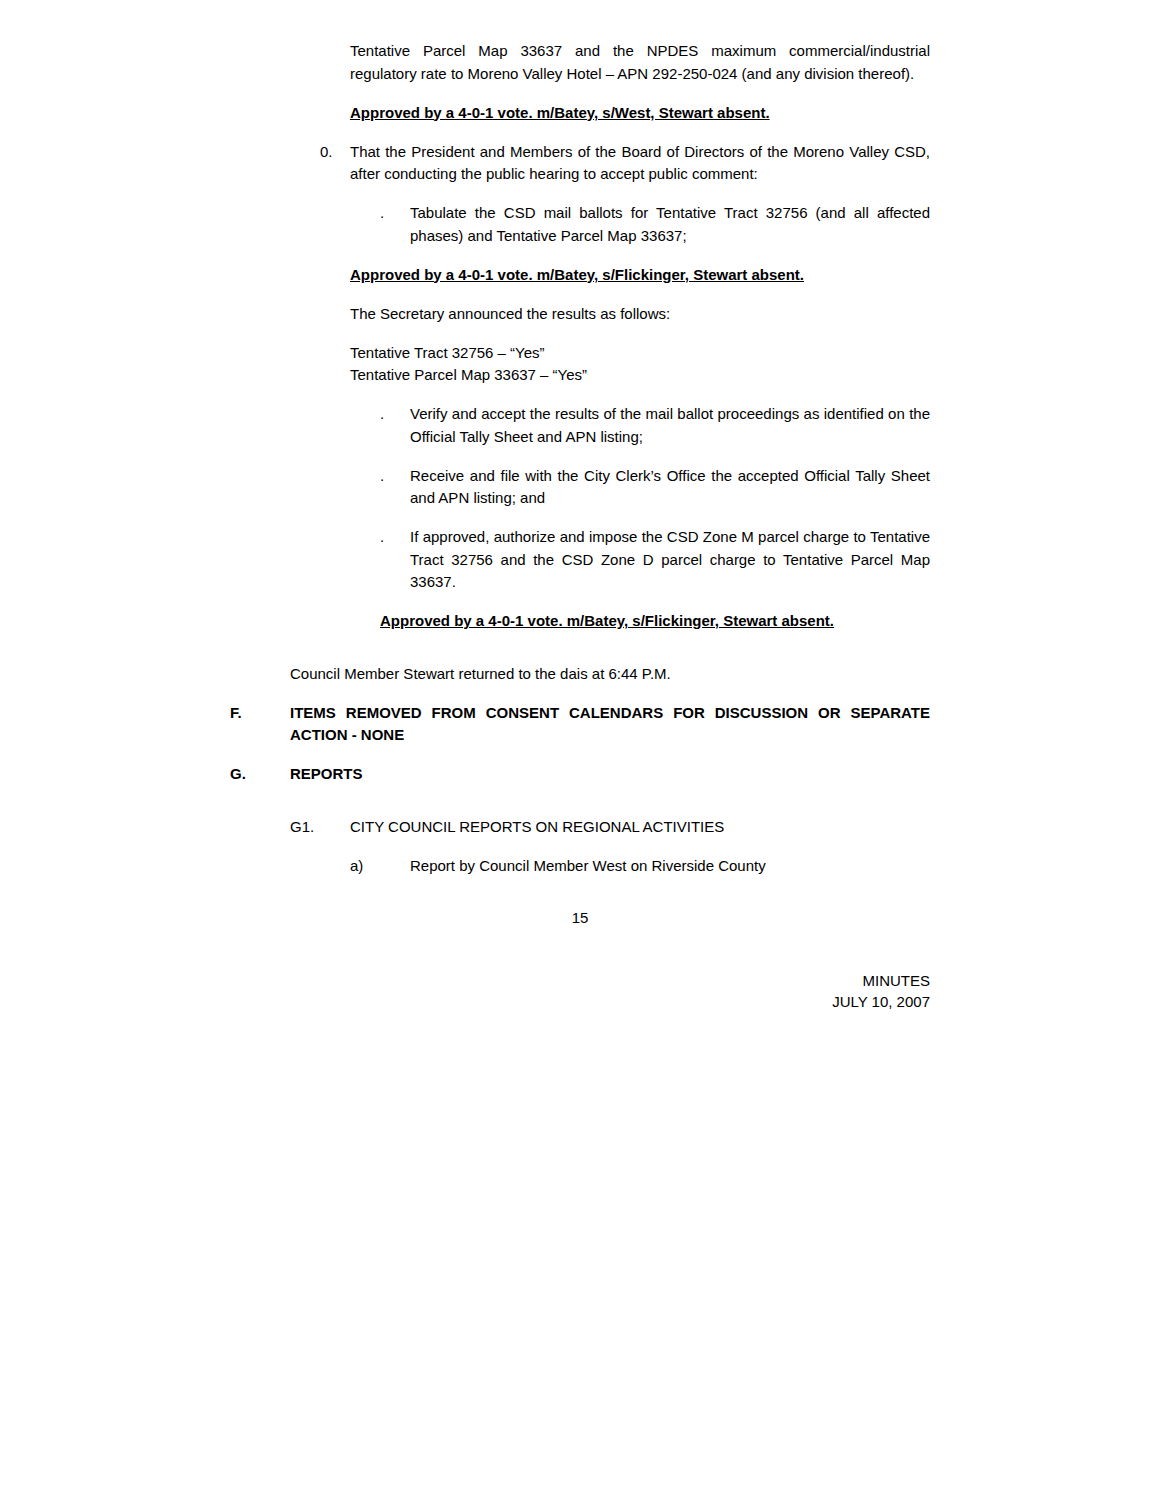Tentative Parcel Map 33637 and the NPDES maximum commercial/industrial regulatory rate to Moreno Valley Hotel – APN 292-250-024 (and any division thereof).
Approved by a 4-0-1 vote. m/Batey, s/West, Stewart absent.
0.
That the President and Members of the Board of Directors of the Moreno Valley CSD, after conducting the public hearing to accept public comment:
.
Tabulate the CSD mail ballots for Tentative Tract 32756 (and all affected phases) and Tentative Parcel Map 33637;
Approved by a 4-0-1 vote. m/Batey, s/Flickinger, Stewart absent.
The Secretary announced the results as follows:
Tentative Tract 32756 – “Yes”
Tentative Parcel Map 33637 – “Yes”
.
Verify and accept the results of the mail ballot proceedings as identified on the Official Tally Sheet and APN listing;
.
Receive and file with the City Clerk’s Office the accepted Official Tally Sheet and APN listing; and
.
If approved, authorize and impose the CSD Zone M parcel charge to Tentative Tract 32756 and the CSD Zone D parcel charge to Tentative Parcel Map 33637.
Approved by a 4-0-1 vote. m/Batey, s/Flickinger, Stewart absent.
Council Member Stewart returned to the dais at 6:44 P.M.
F.
ITEMS REMOVED FROM CONSENT CALENDARS FOR DISCUSSION OR SEPARATE ACTION - NONE
G.
REPORTS
G1.
CITY COUNCIL REPORTS ON REGIONAL ACTIVITIES
a)
Report by Council Member West on Riverside County
15
MINUTES
JULY 10, 2007